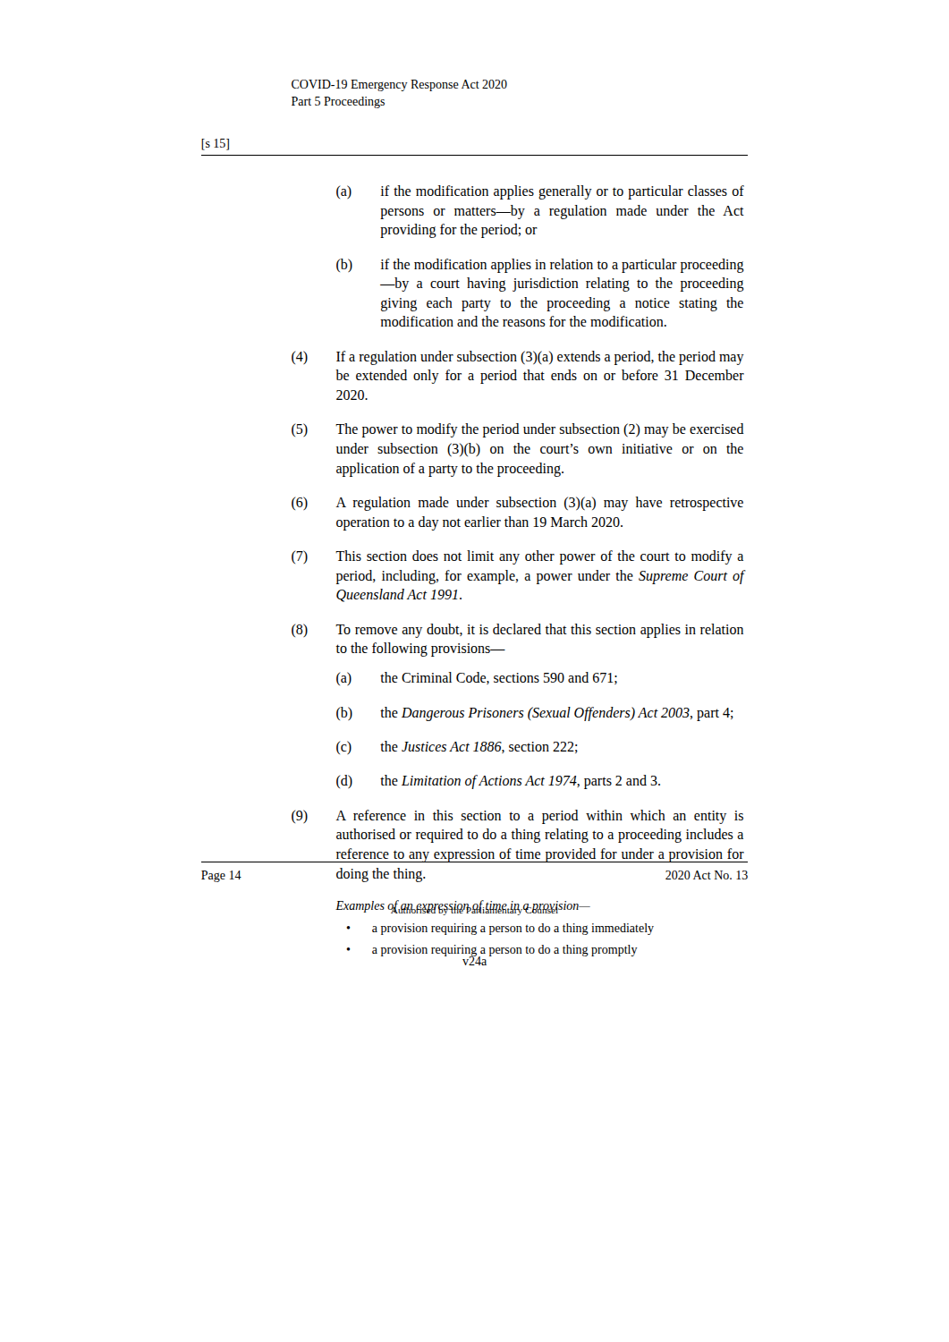COVID-19 Emergency Response Act 2020 Part 5 Proceedings
[s 15]
(a) if the modification applies generally or to particular classes of persons or matters—by a regulation made under the Act providing for the period; or
(b) if the modification applies in relation to a particular proceeding—by a court having jurisdiction relating to the proceeding giving each party to the proceeding a notice stating the modification and the reasons for the modification.
(4) If a regulation under subsection (3)(a) extends a period, the period may be extended only for a period that ends on or before 31 December 2020.
(5) The power to modify the period under subsection (2) may be exercised under subsection (3)(b) on the court’s own initiative or on the application of a party to the proceeding.
(6) A regulation made under subsection (3)(a) may have retrospective operation to a day not earlier than 19 March 2020.
(7) This section does not limit any other power of the court to modify a period, including, for example, a power under the Supreme Court of Queensland Act 1991.
(8) To remove any doubt, it is declared that this section applies in relation to the following provisions—
(a) the Criminal Code, sections 590 and 671;
(b) the Dangerous Prisoners (Sexual Offenders) Act 2003, part 4;
(c) the Justices Act 1886, section 222;
(d) the Limitation of Actions Act 1974, parts 2 and 3.
(9) A reference in this section to a period within which an entity is authorised or required to do a thing relating to a proceeding includes a reference to any expression of time provided for under a provision for doing the thing.
Examples of an expression of time in a provision—
a provision requiring a person to do a thing immediately
a provision requiring a person to do a thing promptly
Page 14 2020 Act No. 13
Authorised by the Parliamentary Counsel
v24a